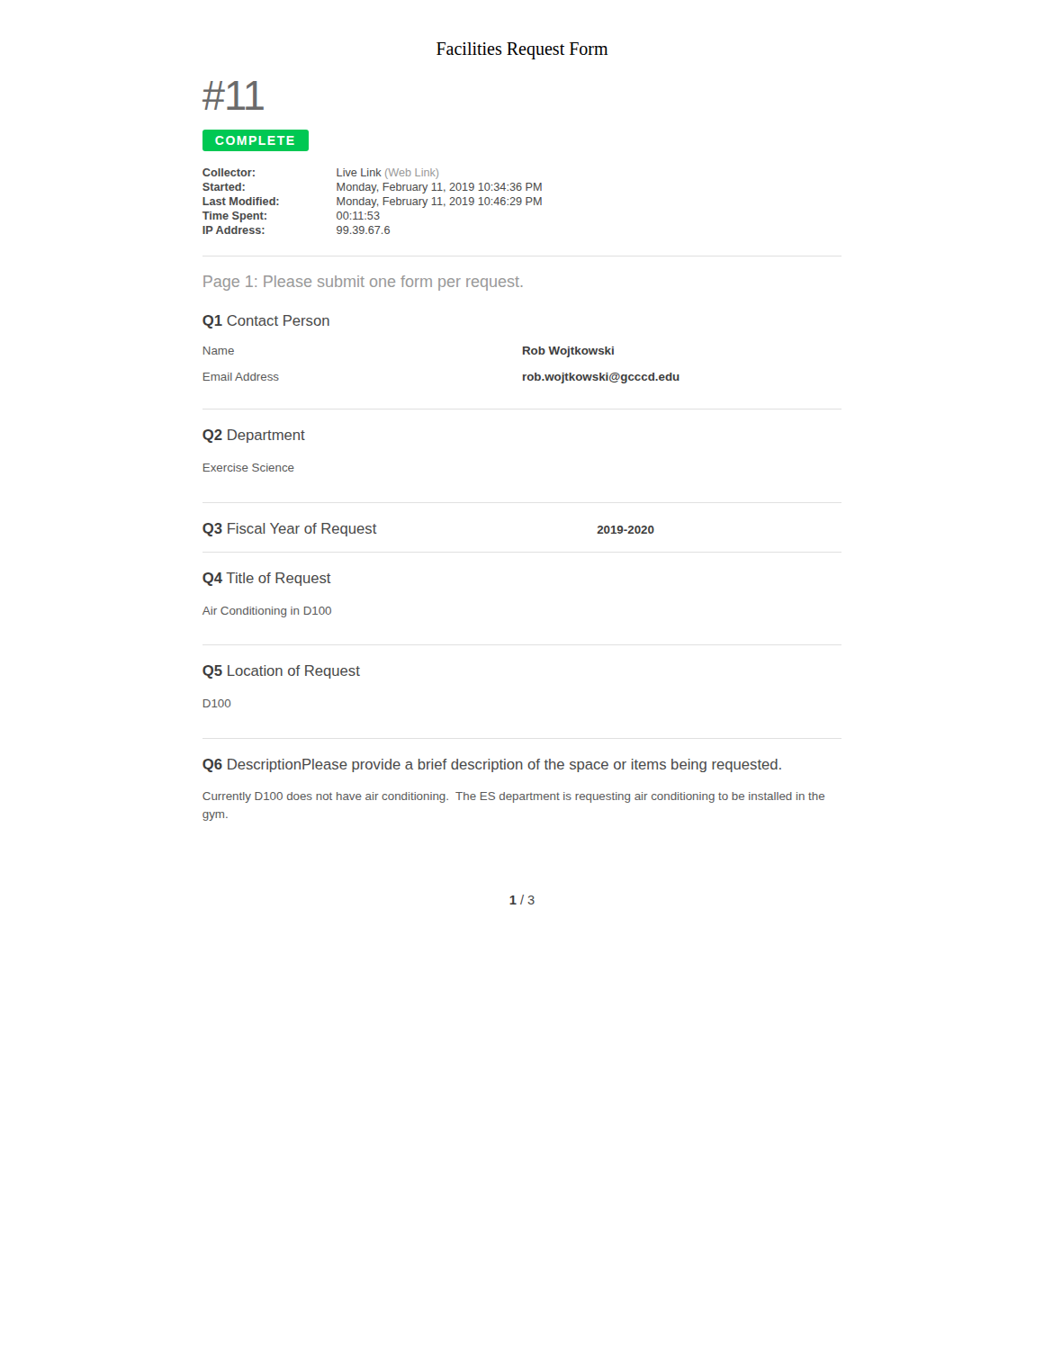Facilities Request Form
#11
COMPLETE
| Collector: | Live Link (Web Link) |
| Started: | Monday, February 11, 2019 10:34:36 PM |
| Last Modified: | Monday, February 11, 2019 10:46:29 PM |
| Time Spent: | 00:11:53 |
| IP Address: | 99.39.67.6 |
Page 1: Please submit one form per request.
Q1 Contact Person
Name
Rob Wojtkowski
Email Address
rob.wojtkowski@gcccd.edu
Q2 Department
Exercise Science
Q3 Fiscal Year of Request
2019-2020
Q4 Title of Request
Air Conditioning in D100
Q5 Location of Request
D100
Q6 DescriptionPlease provide a brief description of the space or items being requested.
Currently D100 does not have air conditioning. The ES department is requesting air conditioning to be installed in the gym.
1 / 3